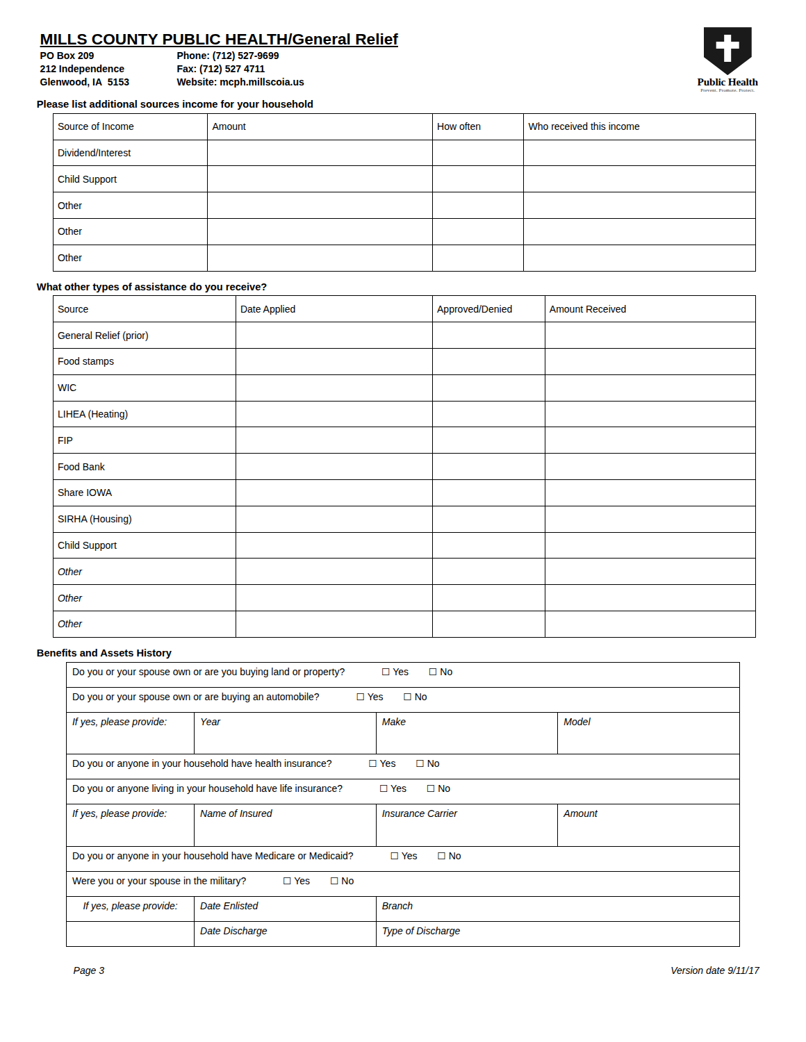MILLS COUNTY PUBLIC HEALTH/General Relief
| PO Box 209 | Phone: (712) 527-9699 |
| 212 Independence | Fax: (712) 527 4711 |
| Glenwood, IA 5153 | Website: mcph.millscoia.us |
Public Health
Prevent. Promote. Protect.
Please list additional sources income for your household
| Source of Income | Amount | How often | Who received this income |
| --- | --- | --- | --- |
| Dividend/Interest | | | |
| Child Support | | | |
| Other | | | |
| Other | | | |
| Other | | | |
What other types of assistance do you receive?
| Source | Date Applied | Approved/Denied | Amount Received |
| --- | --- | --- | --- |
| General Relief (prior) | | | |
| Food stamps | | | |
| WIC | | | |
| LIHEA (Heating) | | | |
| FIP | | | |
| Food Bank | | | |
| Share IOWA | | | |
| SIRHA (Housing) | | | |
| Child Support | | | |
| Other | | | |
| Other | | | |
| Other | | | |
Benefits and Assets History
| Do you or your spouse own or are you buying land or property? ☐ Yes ☐ No |
| Do you or your spouse own or are buying an automobile? ☐ Yes ☐ No |
| If yes, please provide: | Year | Make | Model |
| Do you or anyone in your household have health insurance? ☐ Yes ☐ No |
| Do you or anyone living in your household have life insurance? ☐ Yes ☐ No |
| If yes, please provide: | Name of Insured | Insurance Carrier | Amount |
| Do you or anyone in your household have Medicare or Medicaid? ☐ Yes ☐ No |
| Were you or your spouse in the military? ☐ Yes ☐ No |
| If yes, please provide: | Date Enlisted | Branch |
| | Date Discharge | Type of Discharge |
Page 3
Version date 9/11/17